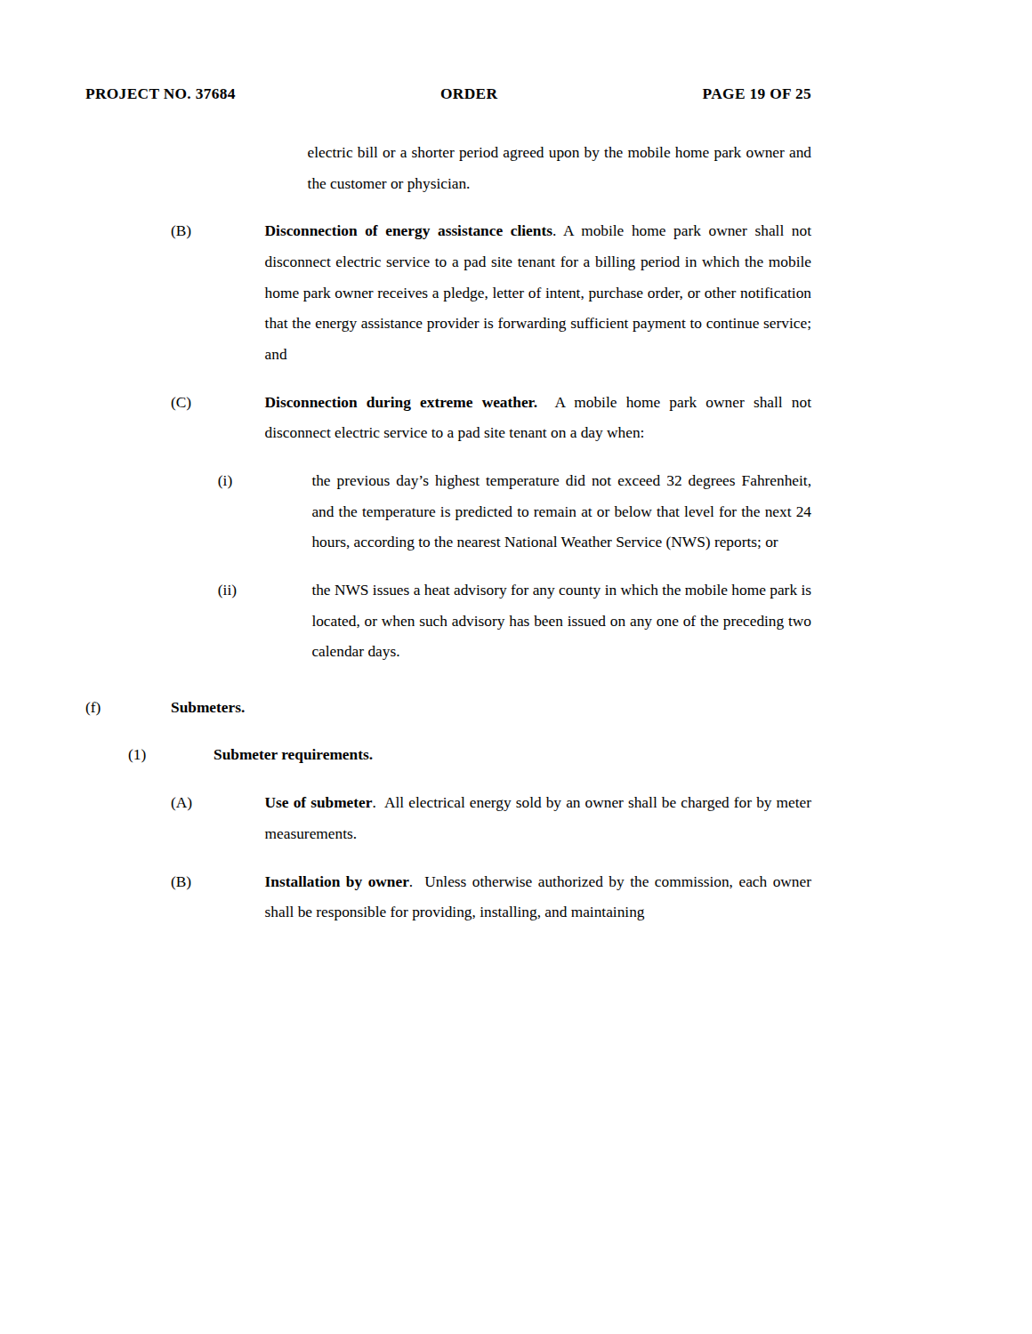PROJECT NO. 37684 ORDER PAGE 19 OF 25
electric bill or a shorter period agreed upon by the mobile home park owner and the customer or physician.
(B) Disconnection of energy assistance clients. A mobile home park owner shall not disconnect electric service to a pad site tenant for a billing period in which the mobile home park owner receives a pledge, letter of intent, purchase order, or other notification that the energy assistance provider is forwarding sufficient payment to continue service; and
(C) Disconnection during extreme weather. A mobile home park owner shall not disconnect electric service to a pad site tenant on a day when:
(i) the previous day’s highest temperature did not exceed 32 degrees Fahrenheit, and the temperature is predicted to remain at or below that level for the next 24 hours, according to the nearest National Weather Service (NWS) reports; or
(ii) the NWS issues a heat advisory for any county in which the mobile home park is located, or when such advisory has been issued on any one of the preceding two calendar days.
(f) Submeters.
(1) Submeter requirements.
(A) Use of submeter. All electrical energy sold by an owner shall be charged for by meter measurements.
(B) Installation by owner. Unless otherwise authorized by the commission, each owner shall be responsible for providing, installing, and maintaining